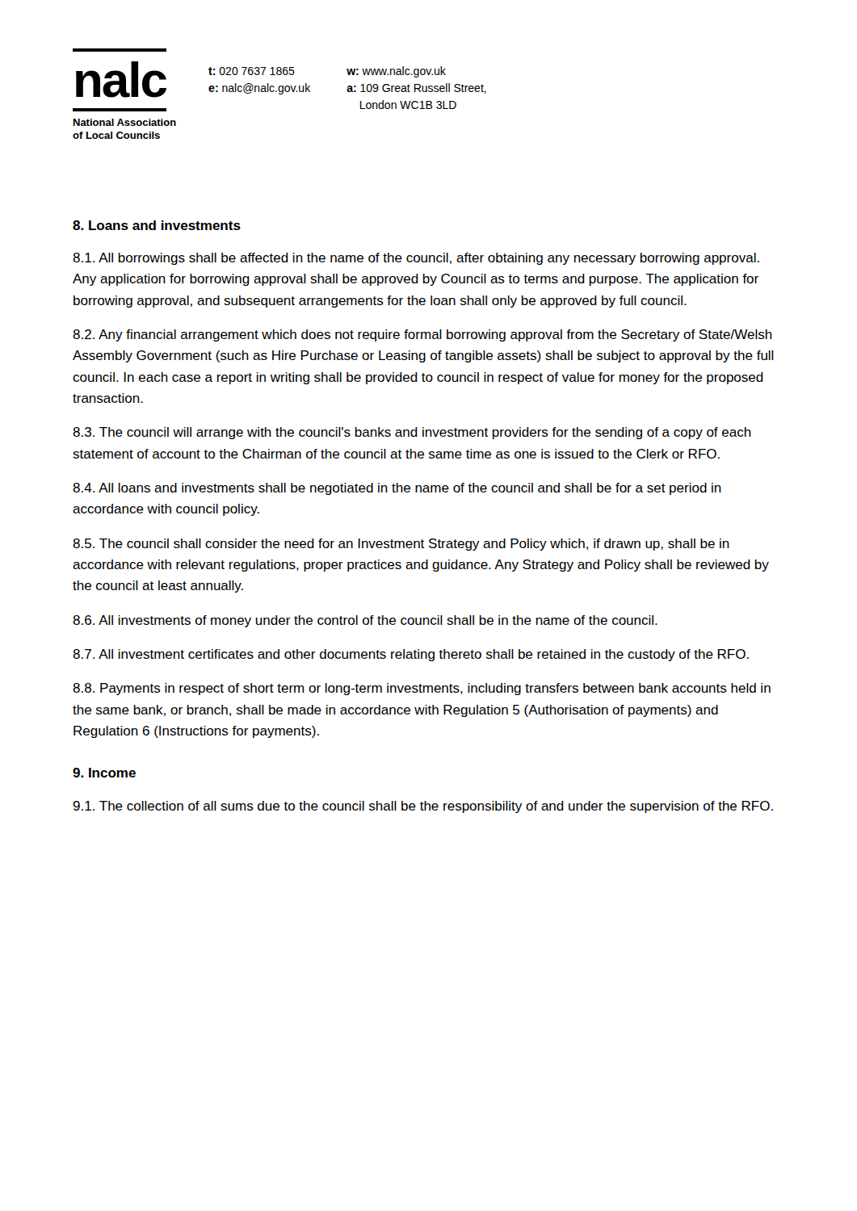nalc
National Association
of Local Councils
t: 020 7637 1865
e: nalc@nalc.gov.uk
w: www.nalc.gov.uk
a: 109 Great Russell Street,
London WC1B 3LD
8. Loans and investments
8.1. All borrowings shall be affected in the name of the council, after obtaining any necessary borrowing approval. Any application for borrowing approval shall be approved by Council as to terms and purpose. The application for borrowing approval, and subsequent arrangements for the loan shall only be approved by full council.
8.2. Any financial arrangement which does not require formal borrowing approval from the Secretary of State/Welsh Assembly Government (such as Hire Purchase or Leasing of tangible assets) shall be subject to approval by the full council. In each case a report in writing shall be provided to council in respect of value for money for the proposed transaction.
8.3. The council will arrange with the council's banks and investment providers for the sending of a copy of each statement of account to the Chairman of the council at the same time as one is issued to the Clerk or RFO.
8.4. All loans and investments shall be negotiated in the name of the council and shall be for a set period in accordance with council policy.
8.5. The council shall consider the need for an Investment Strategy and Policy which, if drawn up, shall be in accordance with relevant regulations, proper practices and guidance. Any Strategy and Policy shall be reviewed by the council at least annually.
8.6. All investments of money under the control of the council shall be in the name of the council.
8.7. All investment certificates and other documents relating thereto shall be retained in the custody of the RFO.
8.8. Payments in respect of short term or long-term investments, including transfers between bank accounts held in the same bank, or branch, shall be made in accordance with Regulation 5 (Authorisation of payments) and Regulation 6 (Instructions for payments).
9. Income
9.1. The collection of all sums due to the council shall be the responsibility of and under the supervision of the RFO.